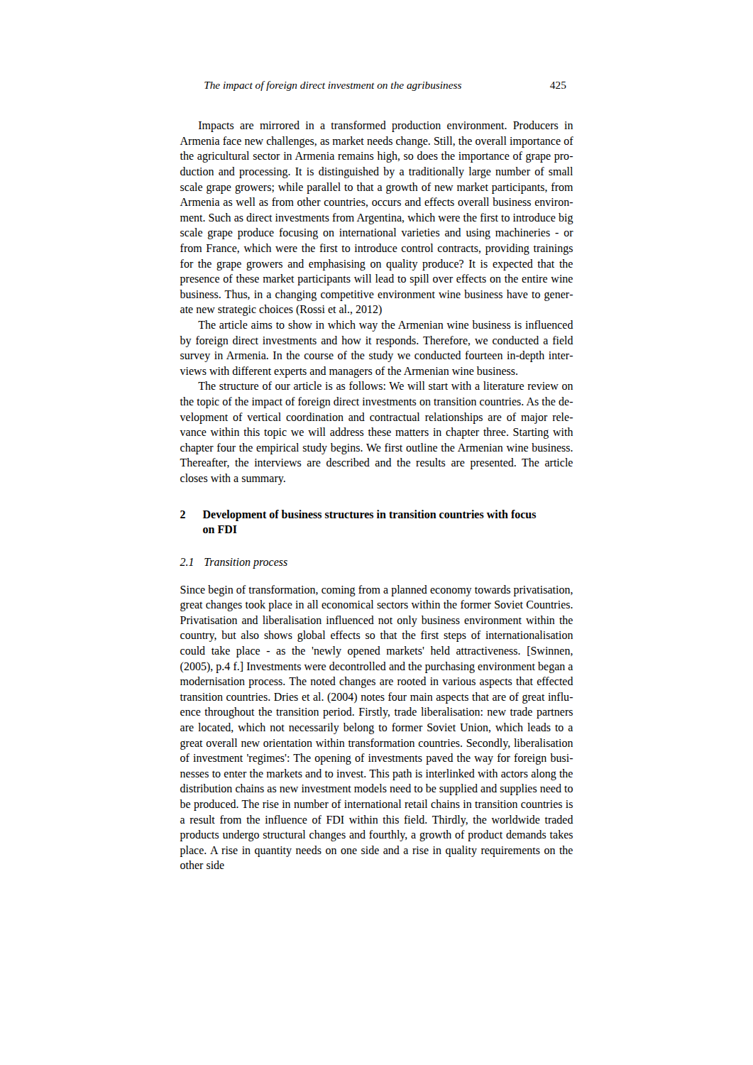The impact of foreign direct investment on the agribusiness 425
Impacts are mirrored in a transformed production environment. Producers in Armenia face new challenges, as market needs change. Still, the overall importance of the agricultural sector in Armenia remains high, so does the importance of grape production and processing. It is distinguished by a traditionally large number of small scale grape growers; while parallel to that a growth of new market participants, from Armenia as well as from other countries, occurs and effects overall business environment. Such as direct investments from Argentina, which were the first to introduce big scale grape produce focusing on international varieties and using machineries - or from France, which were the first to introduce control contracts, providing trainings for the grape growers and emphasising on quality produce? It is expected that the presence of these market participants will lead to spill over effects on the entire wine business. Thus, in a changing competitive environment wine business have to generate new strategic choices (Rossi et al., 2012)
The article aims to show in which way the Armenian wine business is influenced by foreign direct investments and how it responds. Therefore, we conducted a field survey in Armenia. In the course of the study we conducted fourteen in-depth interviews with different experts and managers of the Armenian wine business.
The structure of our article is as follows: We will start with a literature review on the topic of the impact of foreign direct investments on transition countries. As the development of vertical coordination and contractual relationships are of major relevance within this topic we will address these matters in chapter three. Starting with chapter four the empirical study begins. We first outline the Armenian wine business. Thereafter, the interviews are described and the results are presented. The article closes with a summary.
2 Development of business structures in transition countries with focus on FDI
2.1 Transition process
Since begin of transformation, coming from a planned economy towards privatisation, great changes took place in all economical sectors within the former Soviet Countries. Privatisation and liberalisation influenced not only business environment within the country, but also shows global effects so that the first steps of internationalisation could take place - as the 'newly opened markets' held attractiveness. [Swinnen, (2005), p.4 f.] Investments were decontrolled and the purchasing environment began a modernisation process. The noted changes are rooted in various aspects that effected transition countries. Dries et al. (2004) notes four main aspects that are of great influence throughout the transition period. Firstly, trade liberalisation: new trade partners are located, which not necessarily belong to former Soviet Union, which leads to a great overall new orientation within transformation countries. Secondly, liberalisation of investment 'regimes': The opening of investments paved the way for foreign businesses to enter the markets and to invest. This path is interlinked with actors along the distribution chains as new investment models need to be supplied and supplies need to be produced. The rise in number of international retail chains in transition countries is a result from the influence of FDI within this field. Thirdly, the worldwide traded products undergo structural changes and fourthly, a growth of product demands takes place. A rise in quantity needs on one side and a rise in quality requirements on the other side